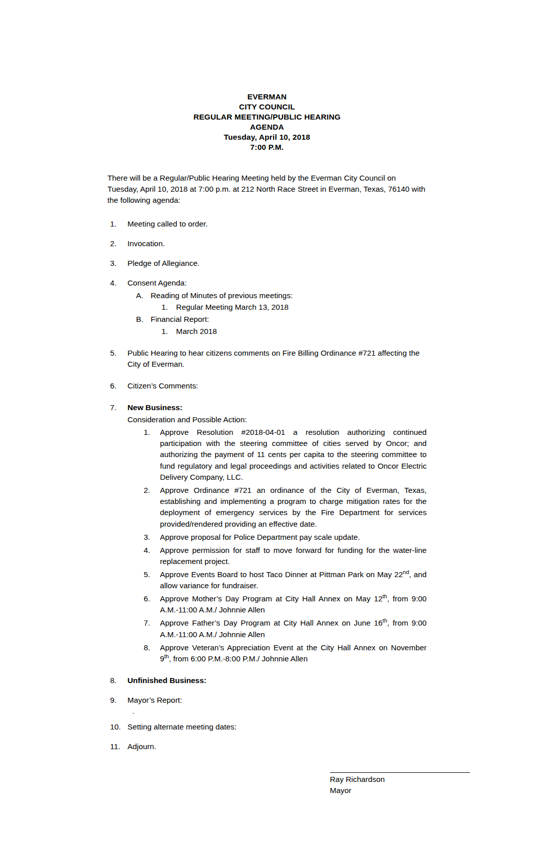EVERMAN
CITY COUNCIL
REGULAR MEETING/PUBLIC HEARING
AGENDA
Tuesday, April 10, 2018
7:00 P.M.
There will be a Regular/Public Hearing Meeting held by the Everman City Council on Tuesday, April 10, 2018 at 7:00 p.m. at 212 North Race Street in Everman, Texas, 76140 with the following agenda:
Meeting called to order.
Invocation.
Pledge of Allegiance.
Consent Agenda:
Reading of Minutes of previous meetings:
Regular Meeting March 13, 2018
Financial Report:
March 2018
Public Hearing to hear citizens comments on Fire Billing Ordinance #721 affecting the City of Everman.
Citizen’s Comments:
New Business:
Consideration and Possible Action:
Approve Resolution #2018-04-01 a resolution authorizing continued participation with the steering committee of cities served by Oncor; and authorizing the payment of 11 cents per capita to the steering committee to fund regulatory and legal proceedings and activities related to Oncor Electric Delivery Company, LLC.
Approve Ordinance #721 an ordinance of the City of Everman, Texas, establishing and implementing a program to charge mitigation rates for the deployment of emergency services by the Fire Department for services provided/rendered providing an effective date.
Approve proposal for Police Department pay scale update.
Approve permission for staff to move forward for funding for the water-line replacement project.
Approve Events Board to host Taco Dinner at Pittman Park on May 22nd, and allow variance for fundraiser.
Approve Mother’s Day Program at City Hall Annex on May 12th, from 9:00 A.M.-11:00 A.M./ Johnnie Allen
Approve Father’s Day Program at City Hall Annex on June 16th, from 9:00 A.M.-11:00 A.M./ Johnnie Allen
Approve Veteran’s Appreciation Event at the City Hall Annex on November 9th, from 6:00 P.M.-8:00 P.M./ Johnnie Allen
Unfinished Business:
Mayor’s Report:.
Setting alternate meeting dates:
Adjourn.
Ray Richardson
Mayor